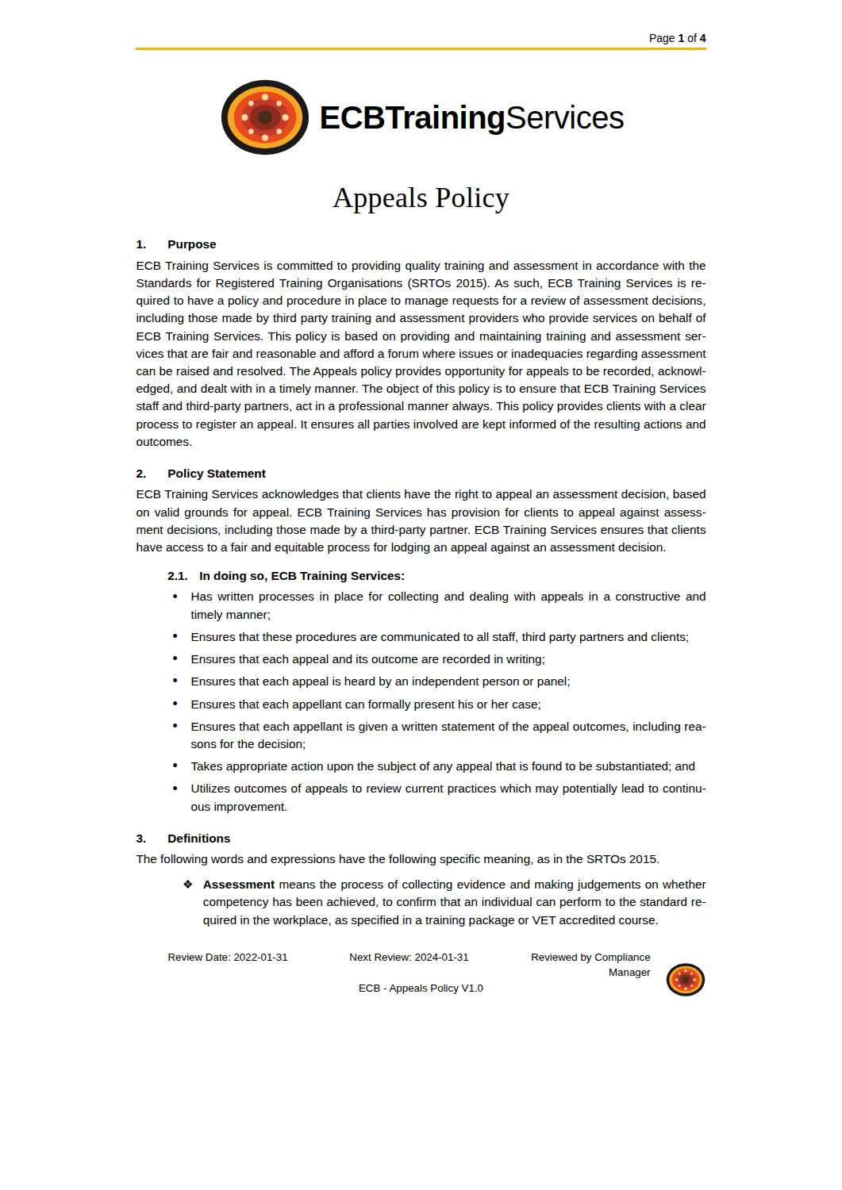Page 1 of 4
ECB Training Services
Appeals Policy
1. Purpose
ECB Training Services is committed to providing quality training and assessment in accordance with the Standards for Registered Training Organisations (SRTOs 2015). As such, ECB Training Services is required to have a policy and procedure in place to manage requests for a review of assessment decisions, including those made by third party training and assessment providers who provide services on behalf of ECB Training Services. This policy is based on providing and maintaining training and assessment services that are fair and reasonable and afford a forum where issues or inadequacies regarding assessment can be raised and resolved. The Appeals policy provides opportunity for appeals to be recorded, acknowledged, and dealt with in a timely manner. The object of this policy is to ensure that ECB Training Services staff and third-party partners, act in a professional manner always. This policy provides clients with a clear process to register an appeal. It ensures all parties involved are kept informed of the resulting actions and outcomes.
2. Policy Statement
ECB Training Services acknowledges that clients have the right to appeal an assessment decision, based on valid grounds for appeal. ECB Training Services has provision for clients to appeal against assessment decisions, including those made by a third-party partner. ECB Training Services ensures that clients have access to a fair and equitable process for lodging an appeal against an assessment decision.
2.1. In doing so, ECB Training Services:
Has written processes in place for collecting and dealing with appeals in a constructive and timely manner;
Ensures that these procedures are communicated to all staff, third party partners and clients;
Ensures that each appeal and its outcome are recorded in writing;
Ensures that each appeal is heard by an independent person or panel;
Ensures that each appellant can formally present his or her case;
Ensures that each appellant is given a written statement of the appeal outcomes, including reasons for the decision;
Takes appropriate action upon the subject of any appeal that is found to be substantiated; and
Utilizes outcomes of appeals to review current practices which may potentially lead to continuous improvement.
3. Definitions
The following words and expressions have the following specific meaning, as in the SRTOs 2015.
Assessment means the process of collecting evidence and making judgements on whether competency has been achieved, to confirm that an individual can perform to the standard required in the workplace, as specified in a training package or VET accredited course.
Review Date: 2022-01-31
Next Review: 2024-01-31
Reviewed by Compliance Manager
ECB - Appeals Policy V1.0